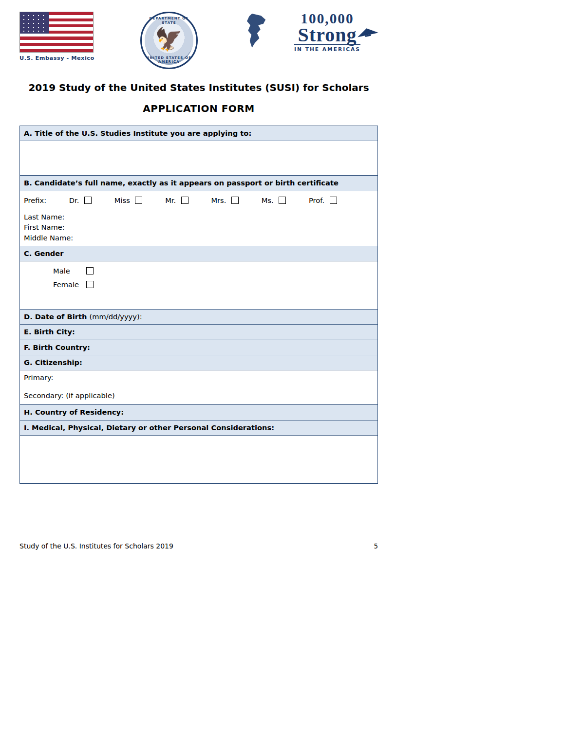U.S. Embassy - Mexico
Department of State
🦅
United States of America
100,000
Strong
IN THE AMERICAS
2019 Study of the United States Institutes (SUSI) for Scholars
APPLICATION FORM
| A. Title of the U.S. Studies Institute you are applying to: |
| B. Candidate’s full name, exactly as it appears on passport or birth certificate |
| Prefix: Dr. Miss Mr. Mrs. Ms. Prof. Last Name: First Name: Middle Name: |
| C. Gender |
| Male Female |
| D. Date of Birth (mm/dd/yyyy): |
| E. Birth City: |
| F. Birth Country: |
| G. Citizenship: |
| Primary: Secondary: (if applicable) |
| H. Country of Residency: |
| I. Medical, Physical, Dietary or other Personal Considerations: |
Study of the U.S. Institutes for Scholars 2019
5